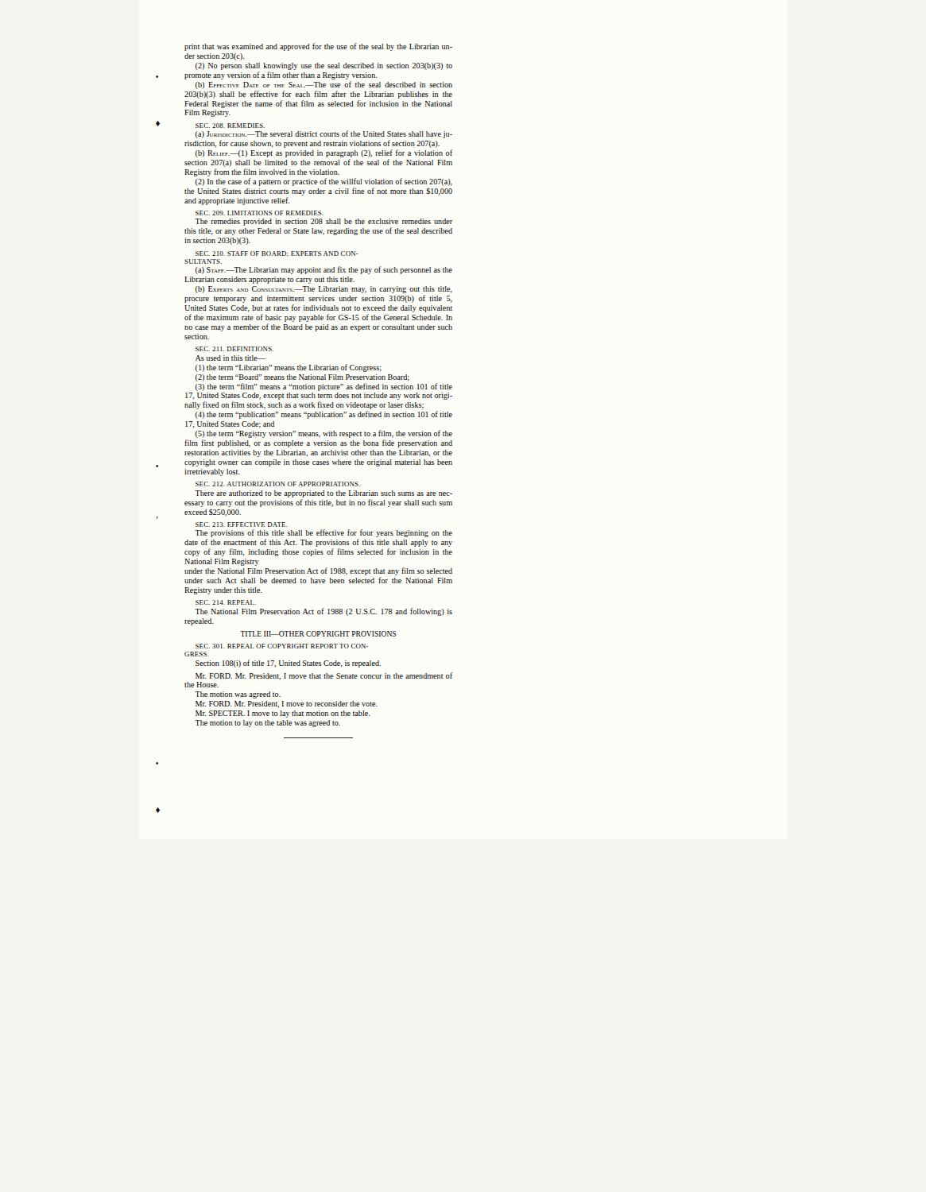• ♦ • ’ • ♦
print that was examined and approved for the use of the seal by the Librarian under section 203(c).
(2) No person shall knowingly use the seal described in section 203(b)(3) to promote any version of a film other than a Registry version.
(b) Effective Date of the Seal.—The use of the seal described in section 203(b)(3) shall be effective for each film after the Librarian publishes in the Federal Register the name of that film as selected for inclusion in the National Film Registry.
SEC. 208. REMEDIES.
(a) Jurisdiction.—The several district courts of the United States shall have jurisdiction, for cause shown, to prevent and restrain violations of section 207(a).
(b) Relief.—(1) Except as provided in paragraph (2), relief for a violation of section 207(a) shall be limited to the removal of the seal of the National Film Registry from the film involved in the violation.
(2) In the case of a pattern or practice of the willful violation of section 207(a), the United States district courts may order a civil fine of not more than $10,000 and appropriate injunctive relief.
SEC. 209. LIMITATIONS OF REMEDIES.
The remedies provided in section 208 shall be the exclusive remedies under this title, or any other Federal or State law, regarding the use of the seal described in section 203(b)(3).
SEC. 210. STAFF OF BOARD; EXPERTS AND CON-
SULTANTS.
(a) Staff.—The Librarian may appoint and fix the pay of such personnel as the Librarian considers appropriate to carry out this title.
(b) Experts and Consultants.—The Librarian may, in carrying out this title, procure temporary and intermittent services under section 3109(b) of title 5, United States Code, but at rates for individuals not to exceed the daily equivalent of the maximum rate of basic pay payable for GS-15 of the General Schedule. In no case may a member of the Board be paid as an expert or consultant under such section.
SEC. 211. DEFINITIONS.
As used in this title—
(1) the term “Librarian” means the Librarian of Congress;
(2) the term “Board” means the National Film Preservation Board;
(3) the term “film” means a “motion picture” as defined in section 101 of title 17, United States Code, except that such term does not include any work not originally fixed on film stock, such as a work fixed on videotape or laser disks;
(4) the term “publication” means “publication” as defined in section 101 of title 17, United States Code; and
(5) the term “Registry version” means, with respect to a film, the version of the film first published, or as complete a version as the bona fide preservation and restoration activities by the Librarian, an archivist other than the Librarian, or the copyright owner can compile in those cases where the original material has been irretrievably lost.
SEC. 212. AUTHORIZATION OF APPROPRIATIONS.
There are authorized to be appropriated to the Librarian such sums as are necessary to carry out the provisions of this title, but in no fiscal year shall such sum exceed $250,000.
SEC. 213. EFFECTIVE DATE.
The provisions of this title shall be effective for four years beginning on the date of the enactment of this Act. The provisions of this title shall apply to any copy of any film, including those copies of films selected for inclusion in the National Film Registry
under the National Film Preservation Act of 1988, except that any film so selected under such Act shall be deemed to have been selected for the National Film Registry under this title.
SEC. 214. REPEAL.
The National Film Preservation Act of 1988 (2 U.S.C. 178 and following) is repealed.
TITLE III—OTHER COPYRIGHT PROVISIONS
SEC. 301. REPEAL OF COPYRIGHT REPORT TO CON-
GRESS.
Section 108(i) of title 17, United States Code, is repealed.
Mr. FORD. Mr. President, I move that the Senate concur in the amendment of the House.
The motion was agreed to.
Mr. FORD. Mr. President, I move to reconsider the vote.
Mr. SPECTER. I move to lay that motion on the table.
The motion to lay on the table was agreed to.